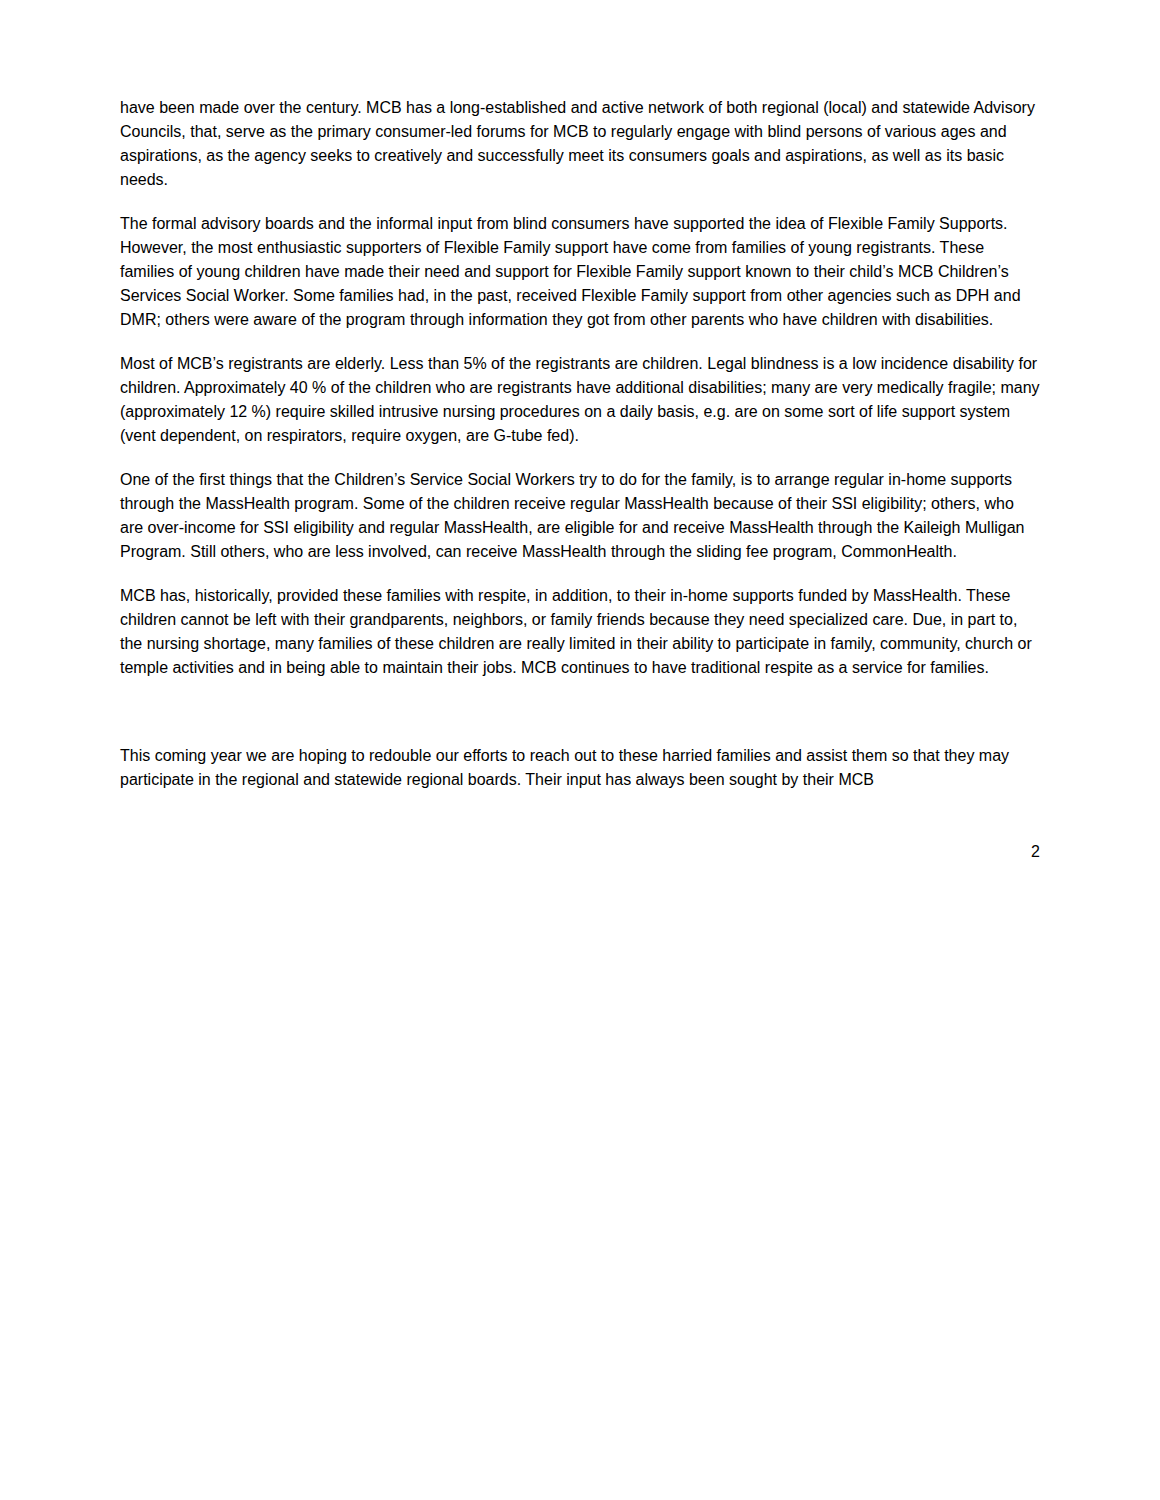have been made over the century. MCB has a long-established and active network of both regional (local) and statewide Advisory Councils, that, serve as the primary consumer-led forums for MCB to regularly engage with blind persons of various ages and aspirations, as the agency seeks to creatively and successfully meet its consumers goals and aspirations, as well as its basic needs.
The formal advisory boards and the informal input from blind consumers have supported the idea of Flexible Family Supports. However, the most enthusiastic supporters of Flexible Family support have come from families of young registrants. These families of young children have made their need and support for Flexible Family support known to their child’s MCB Children’s Services Social Worker. Some families had, in the past, received Flexible Family support from other agencies such as DPH and DMR; others were aware of the program through information they got from other parents who have children with disabilities.
Most of MCB’s registrants are elderly. Less than 5% of the registrants are children. Legal blindness is a low incidence disability for children. Approximately 40 % of the children who are registrants have additional disabilities; many are very medically fragile; many (approximately 12 %) require skilled intrusive nursing procedures on a daily basis, e.g. are on some sort of life support system (vent dependent, on respirators, require oxygen, are G-tube fed).
One of the first things that the Children’s Service Social Workers try to do for the family, is to arrange regular in-home supports through the MassHealth program. Some of the children receive regular MassHealth because of their SSI eligibility; others, who are over-income for SSI eligibility and regular MassHealth, are eligible for and receive MassHealth through the Kaileigh Mulligan Program. Still others, who are less involved, can receive MassHealth through the sliding fee program, CommonHealth.
MCB has, historically, provided these families with respite, in addition, to their in-home supports funded by MassHealth. These children cannot be left with their grandparents, neighbors, or family friends because they need specialized care. Due, in part to, the nursing shortage, many families of these children are really limited in their ability to participate in family, community, church or temple activities and in being able to maintain their jobs. MCB continues to have traditional respite as a service for families.
This coming year we are hoping to redouble our efforts to reach out to these harried families and assist them so that they may participate in the regional and statewide regional boards. Their input has always been sought by their MCB
2